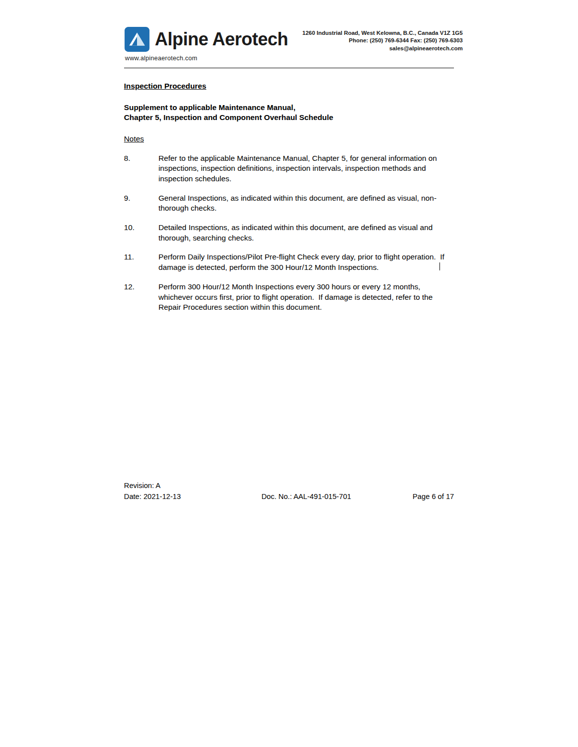Alpine Aerotech
www.alpineaerotech.com
1260 Industrial Road, West Kelowna, B.C., Canada V1Z 1G5
Phone: (250) 769-6344 Fax: (250) 769-6303
sales@alpineaerotech.com
Inspection Procedures
Supplement to applicable Maintenance Manual,
Chapter 5, Inspection and Component Overhaul Schedule
Notes
Refer to the applicable Maintenance Manual, Chapter 5, for general information on inspections, inspection definitions, inspection intervals, inspection methods and inspection schedules.
General Inspections, as indicated within this document, are defined as visual, non-thorough checks.
Detailed Inspections, as indicated within this document, are defined as visual and thorough, searching checks.
Perform Daily Inspections/Pilot Pre-flight Check every day, prior to flight operation. If damage is detected, perform the 300 Hour/12 Month Inspections.
Perform 300 Hour/12 Month Inspections every 300 hours or every 12 months, whichever occurs first, prior to flight operation. If damage is detected, refer to the Repair Procedures section within this document.
Revision: A
Date: 2021-12-13
Doc. No.: AAL-491-015-701
Page 6 of 17